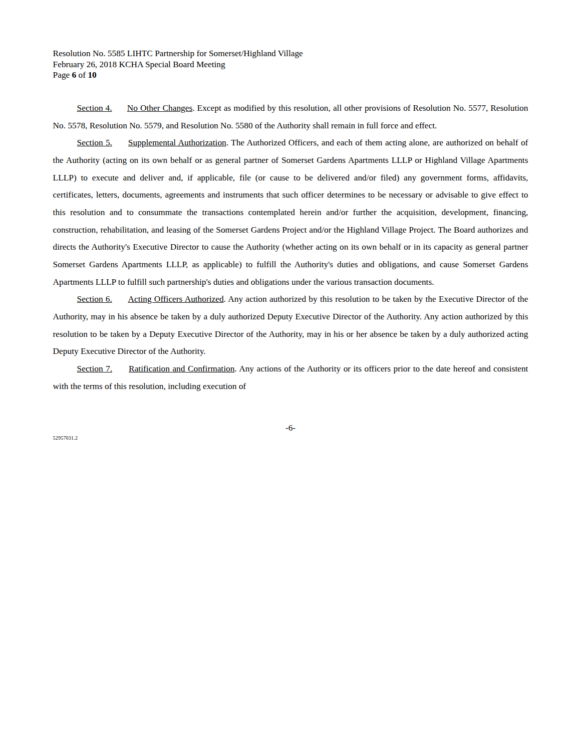Resolution No. 5585 LIHTC Partnership for Somerset/Highland Village
February 26, 2018 KCHA Special Board Meeting
Page 6 of 10
Section 4. No Other Changes. Except as modified by this resolution, all other provisions of Resolution No. 5577, Resolution No. 5578, Resolution No. 5579, and Resolution No. 5580 of the Authority shall remain in full force and effect.
Section 5. Supplemental Authorization. The Authorized Officers, and each of them acting alone, are authorized on behalf of the Authority (acting on its own behalf or as general partner of Somerset Gardens Apartments LLLP or Highland Village Apartments LLLP) to execute and deliver and, if applicable, file (or cause to be delivered and/or filed) any government forms, affidavits, certificates, letters, documents, agreements and instruments that such officer determines to be necessary or advisable to give effect to this resolution and to consummate the transactions contemplated herein and/or further the acquisition, development, financing, construction, rehabilitation, and leasing of the Somerset Gardens Project and/or the Highland Village Project. The Board authorizes and directs the Authority's Executive Director to cause the Authority (whether acting on its own behalf or in its capacity as general partner Somerset Gardens Apartments LLLP, as applicable) to fulfill the Authority's duties and obligations, and cause Somerset Gardens Apartments LLLP to fulfill such partnership's duties and obligations under the various transaction documents.
Section 6. Acting Officers Authorized. Any action authorized by this resolution to be taken by the Executive Director of the Authority, may in his absence be taken by a duly authorized Deputy Executive Director of the Authority. Any action authorized by this resolution to be taken by a Deputy Executive Director of the Authority, may in his or her absence be taken by a duly authorized acting Deputy Executive Director of the Authority.
Section 7. Ratification and Confirmation. Any actions of the Authority or its officers prior to the date hereof and consistent with the terms of this resolution, including execution of
-6-
52957031.2